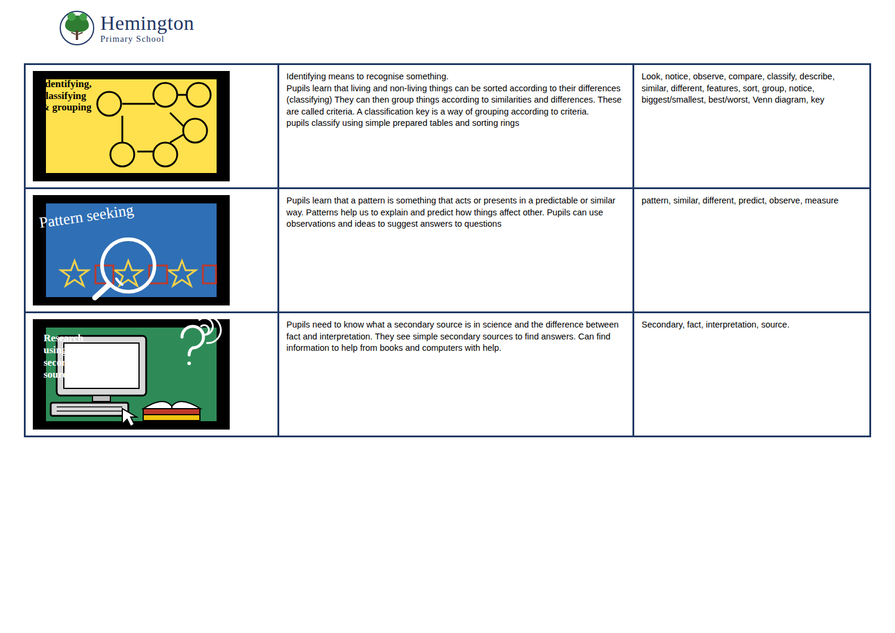Hemington
Primary School
| Identifying, classifying & grouping | Identifying means to recognise something. Pupils learn that living and non-living things can be sorted according to their differences (classifying) They can then group things according to similarities and differences. These are called criteria. A classification key is a way of grouping according to criteria. pupils classify using simple prepared tables and sorting rings | Look, notice, observe, compare, classify, describe, similar, different, features, sort, group, notice, biggest/smallest, best/worst, Venn diagram, key |
| Pattern seeking | Pupils learn that a pattern is something that acts or presents in a predictable or similar way. Patterns help us to explain and predict how things affect other. Pupils can use observations and ideas to suggest answers to questions | pattern, similar, different, predict, observe, measure |
| Research using secondary sources | Pupils need to know what a secondary source is in science and the difference between fact and interpretation. They see simple secondary sources to find answers. Can find information to help from books and computers with help. | Secondary, fact, interpretation, source. |